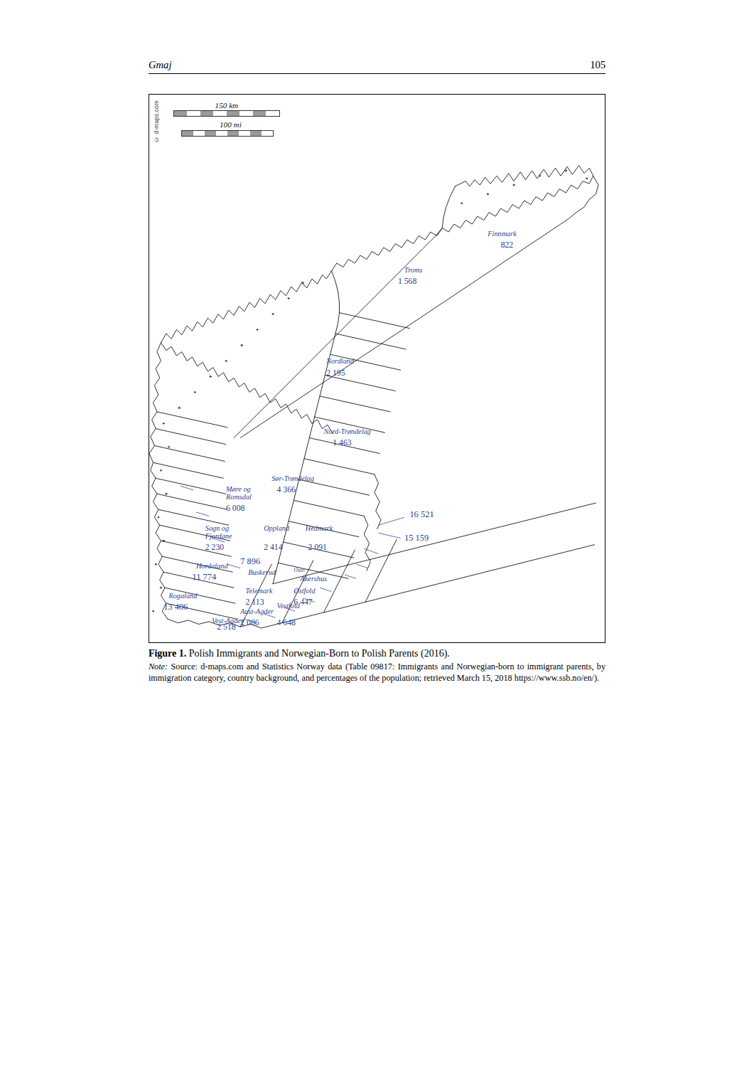Gmaj 105
© d-maps.com
150 km
100 mi
Finnmark 822 Troms 1 568 Nordland 2 195 Nord-Trøndelag 1 463 Sør-Trøndelag 4 366 Møre og Romsdal 6 008 Sogn og Fjordane 2 230 Oppland 2 414 Hedmark 2 091 7 896 Buskerud Hordaland 11 774 Oslo 16 521 Akershus 15 159 Telemark 2 113 Østfold 6 447 Rogaland 13 406 Aust-Agder 2 086 Vestfold 4 648 Vest-Agder 2 518
Figure 1. Polish Immigrants and Norwegian-Born to Polish Parents (2016).
Note: Source: d-maps.com and Statistics Norway data (Table 09817: Immigrants and Norwegian-born to immigrant parents, by immigration category, country background, and percentages of the population; retrieved March 15, 2018 https://www.ssb.no/en/).